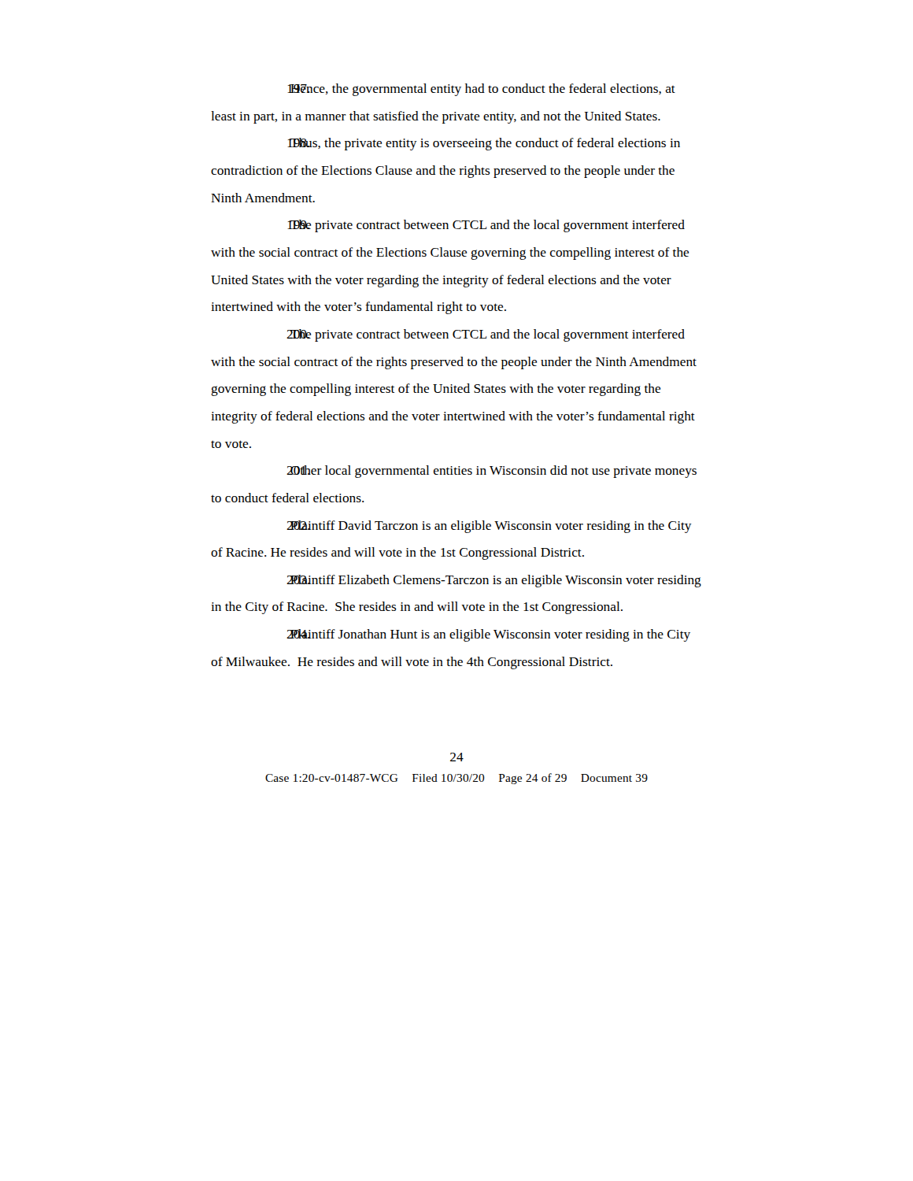197. Hence, the governmental entity had to conduct the federal elections, at least in part, in a manner that satisfied the private entity, and not the United States.
198. Thus, the private entity is overseeing the conduct of federal elections in contradiction of the Elections Clause and the rights preserved to the people under the Ninth Amendment.
199. The private contract between CTCL and the local government interfered with the social contract of the Elections Clause governing the compelling interest of the United States with the voter regarding the integrity of federal elections and the voter intertwined with the voter’s fundamental right to vote.
200. The private contract between CTCL and the local government interfered with the social contract of the rights preserved to the people under the Ninth Amendment governing the compelling interest of the United States with the voter regarding the integrity of federal elections and the voter intertwined with the voter’s fundamental right to vote.
201. Other local governmental entities in Wisconsin did not use private moneys to conduct federal elections.
202. Plaintiff David Tarczon is an eligible Wisconsin voter residing in the City of Racine. He resides and will vote in the 1st Congressional District.
203. Plaintiff Elizabeth Clemens-Tarczon is an eligible Wisconsin voter residing in the City of Racine. She resides in and will vote in the 1st Congressional.
204. Plaintiff Jonathan Hunt is an eligible Wisconsin voter residing in the City of Milwaukee. He resides and will vote in the 4th Congressional District.
24
Case 1:20-cv-01487-WCG Filed 10/30/20 Page 24 of 29 Document 39